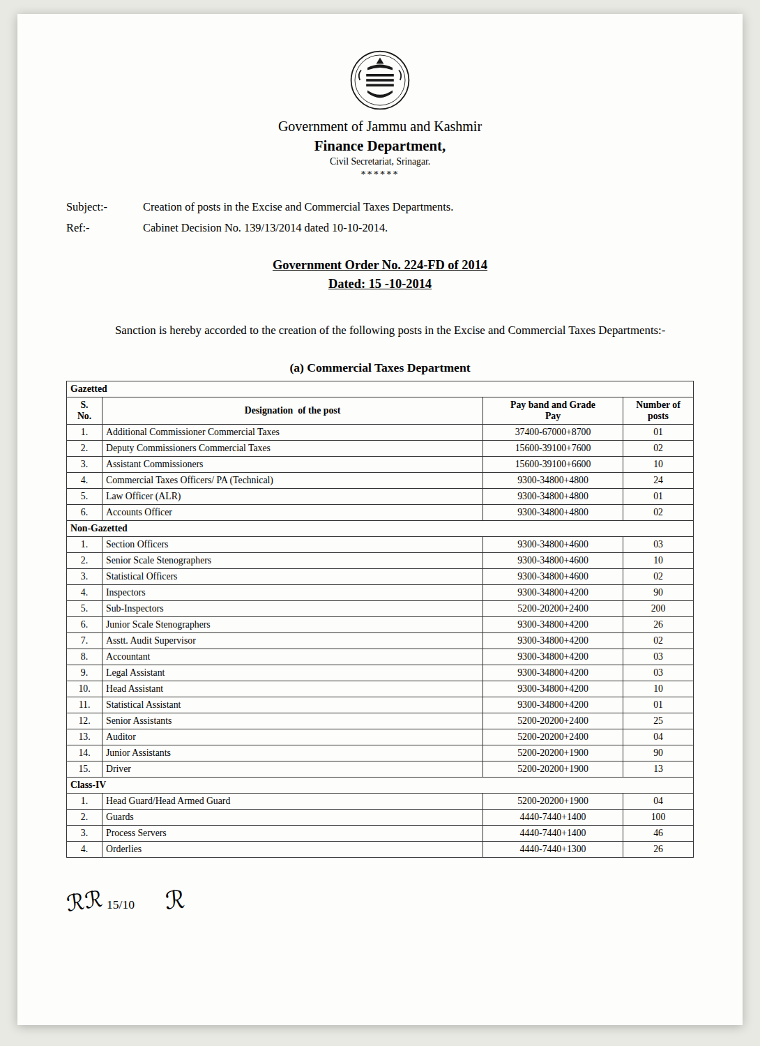Government of Jammu and Kashmir
Finance Department,
Civil Secretariat, Srinagar.
******
Subject:-
Creation of posts in the Excise and Commercial Taxes Departments.
Ref:-
Cabinet Decision No. 139/13/2014 dated 10-10-2014.
Government Order No. 224-FD of 2014
Dated: 15 -10-2014
Sanction is hereby accorded to the creation of the following posts in the Excise and Commercial Taxes Departments:-
(a) Commercial Taxes Department
| Gazetted |
| S. No. | Designation of the post | Pay band and Grade Pay | Number of posts |
| 1. | Additional Commissioner Commercial Taxes | 37400-67000+8700 | 01 |
| 2. | Deputy Commissioners Commercial Taxes | 15600-39100+7600 | 02 |
| 3. | Assistant Commissioners | 15600-39100+6600 | 10 |
| 4. | Commercial Taxes Officers/ PA (Technical) | 9300-34800+4800 | 24 |
| 5. | Law Officer (ALR) | 9300-34800+4800 | 01 |
| 6. | Accounts Officer | 9300-34800+4800 | 02 |
| Non-Gazetted |
| 1. | Section Officers | 9300-34800+4600 | 03 |
| 2. | Senior Scale Stenographers | 9300-34800+4600 | 10 |
| 3. | Statistical Officers | 9300-34800+4600 | 02 |
| 4. | Inspectors | 9300-34800+4200 | 90 |
| 5. | Sub-Inspectors | 5200-20200+2400 | 200 |
| 6. | Junior Scale Stenographers | 9300-34800+4200 | 26 |
| 7. | Asstt. Audit Supervisor | 9300-34800+4200 | 02 |
| 8. | Accountant | 9300-34800+4200 | 03 |
| 9. | Legal Assistant | 9300-34800+4200 | 03 |
| 10. | Head Assistant | 9300-34800+4200 | 10 |
| 11. | Statistical Assistant | 9300-34800+4200 | 01 |
| 12. | Senior Assistants | 5200-20200+2400 | 25 |
| 13. | Auditor | 5200-20200+2400 | 04 |
| 14. | Junior Assistants | 5200-20200+1900 | 90 |
| 15. | Driver | 5200-20200+1900 | 13 |
| Class-IV |
| 1. | Head Guard/Head Armed Guard | 5200-20200+1900 | 04 |
| 2. | Guards | 4440-7440+1400 | 100 |
| 3. | Process Servers | 4440-7440+1400 | 46 |
| 4. | Orderlies | 4440-7440+1300 | 26 |
ℛℛ 15/10 ℛ